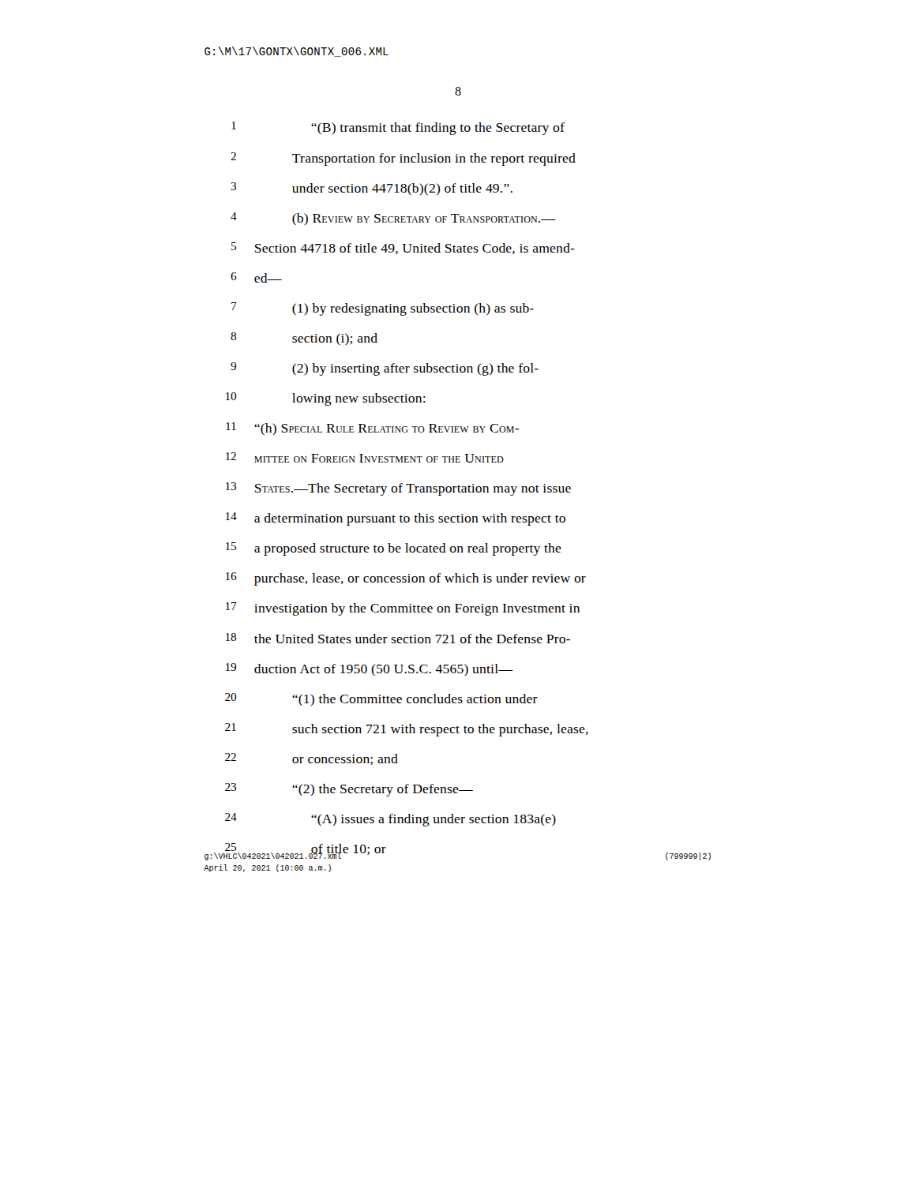G:\M\17\GONTX\GONTX_006.XML
8
| 1 | “(B) transmit that finding to the Secretary of |
| 2 | Transportation for inclusion in the report required |
| 3 | under section 44718(b)(2) of title 49.”. |
| 4 | (b) Review by Secretary of Transportation. — |
| 5 | Section 44718 of title 49, United States Code, is amend- |
| 6 | ed— |
| 7 | (1) by redesignating subsection (h) as sub- |
| 8 | section (i); and |
| 9 | (2) by inserting after subsection (g) the fol- |
| 10 | lowing new subsection: |
| 11 | “(h) Special Rule Relating to Review by Com- |
| 12 | mittee on Foreign Investment of the United |
| 13 | States. —The Secretary of Transportation may not issue |
| 14 | a determination pursuant to this section with respect to |
| 15 | a proposed structure to be located on real property the |
| 16 | purchase, lease, or concession of which is under review or |
| 17 | investigation by the Committee on Foreign Investment in |
| 18 | the United States under section 721 of the Defense Pro- |
| 19 | duction Act of 1950 (50 U.S.C. 4565) until— |
| 20 | “(1) the Committee concludes action under |
| 21 | such section 721 with respect to the purchase, lease, |
| 22 | or concession; and |
| 23 | “(2) the Secretary of Defense— |
| 24 | “(A) issues a finding under section 183a(e) |
| 25 | of title 10; or |
(799999|2) g:\VHLC\042021\042021.027.xml
April 20, 2021 (10:00 a.m.)